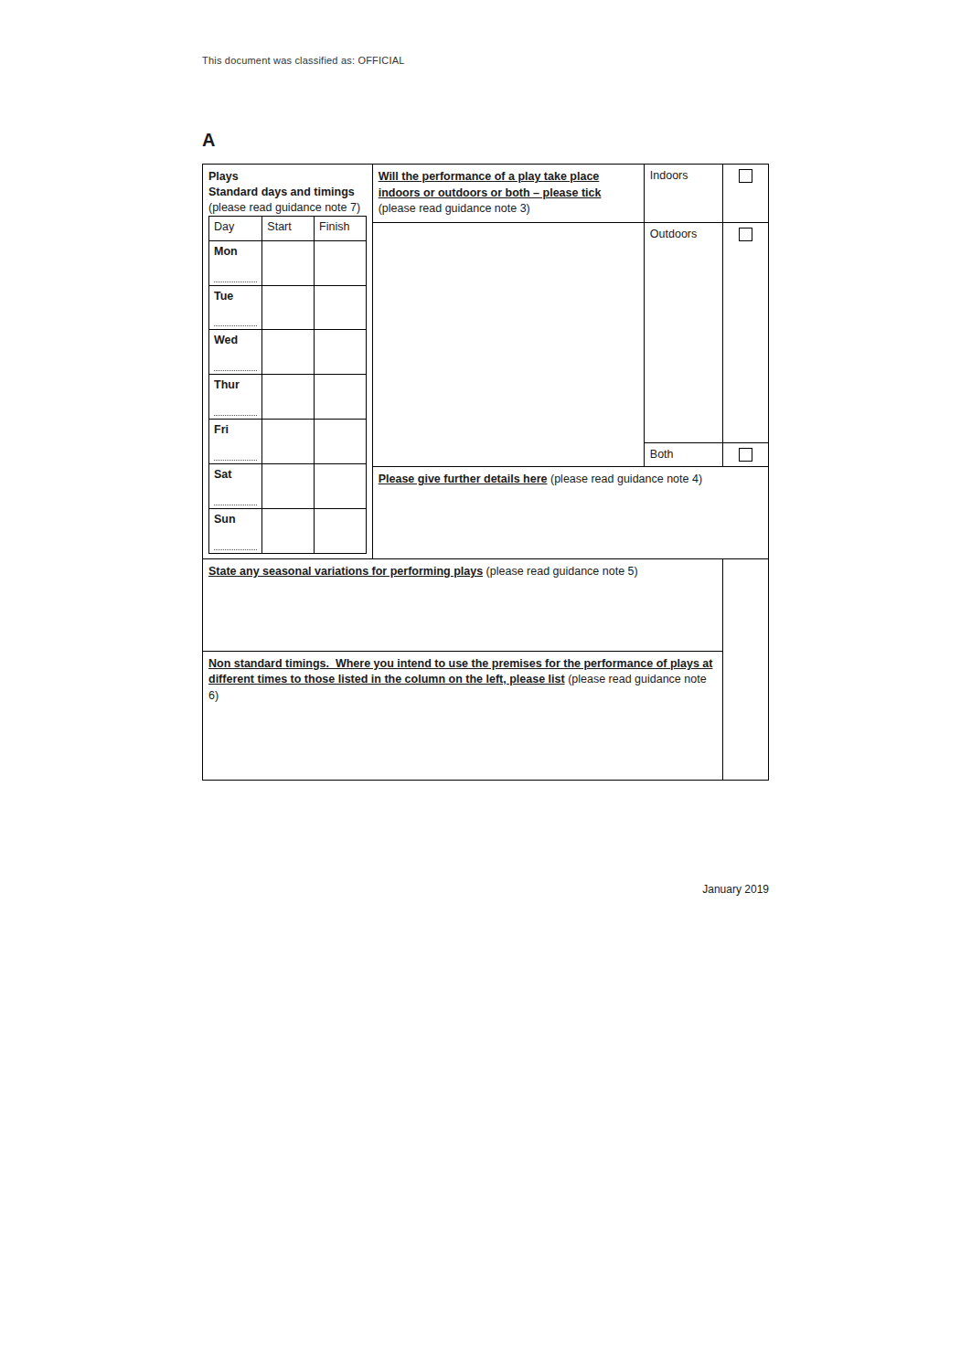This document was classified as: OFFICIAL
A
| Plays Standard days and timings (please read guidance note 7) / Day / Start / Finish / / --- / --- / --- / / Mon / / / / Tue / / / / Wed / / / / Thur / / / / Fri / / / / Sat / / / / Sun / / / | Will the performance of a play take place indoors or outdoors or both – please tick (please read guidance note 3) | Indoors | |
| | Outdoors | |
| Both | |
| Please give further details here (please read guidance note 4) |
| State any seasonal variations for performing plays (please read guidance note 5) |
| Non standard timings. Where you intend to use the premises for the performance of plays at different times to those listed in the column on the left, please list (please read guidance note 6) |
January 2019